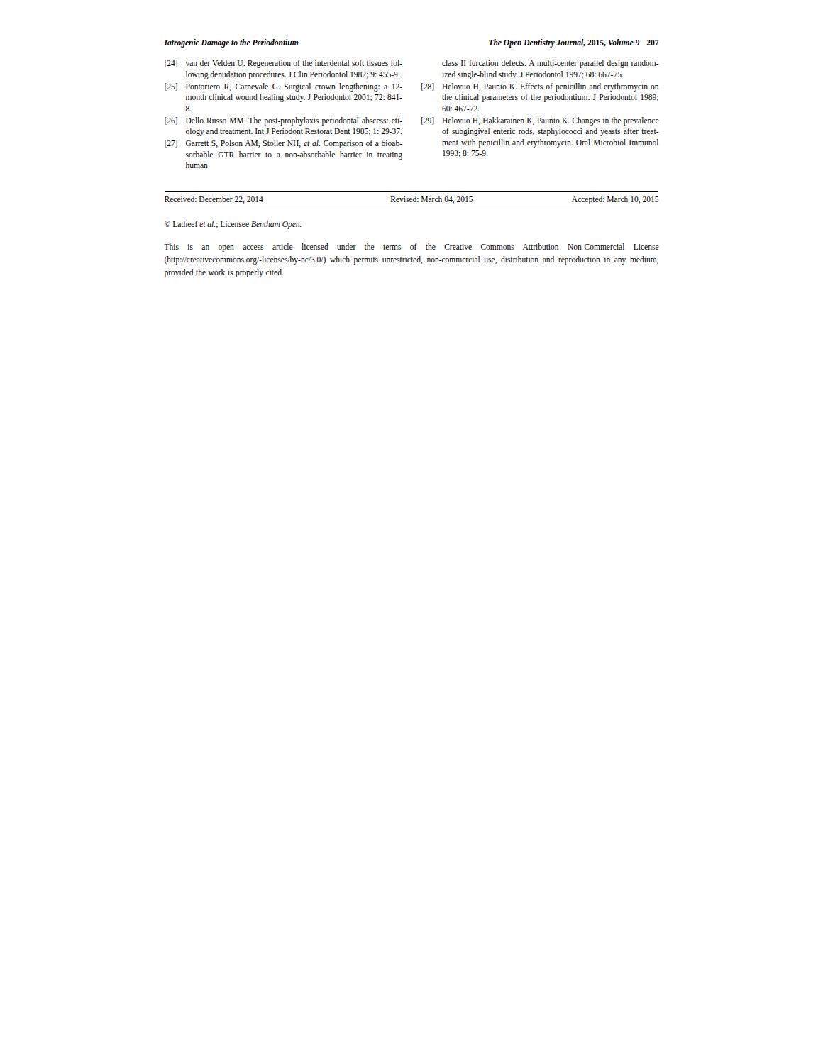Iatrogenic Damage to the Periodontium
The Open Dentistry Journal, 2015, Volume 9207
[24]
van der Velden U. Regeneration of the interdental soft tissues following denudation procedures. J Clin Periodontol 1982; 9: 455-9.
[25]
Pontoriero R, Carnevale G. Surgical crown lengthening: a 12-month clinical wound healing study. J Periodontol 2001; 72: 841-8.
[26]
Dello Russo MM. The post-prophylaxis periodontal abscess: etiology and treatment. Int J Periodont Restorat Dent 1985; 1: 29-37.
[27]
Garrett S, Polson AM, Stoller NH, et al. Comparison of a bioabsorbable GTR barrier to a non-absorbable barrier in treating human
class II furcation defects. A multi-center parallel design randomized single-blind study. J Periodontol 1997; 68: 667-75.
[28]
Helovuo H, Paunio K. Effects of penicillin and erythromycin on the clinical parameters of the periodontium. J Periodontol 1989; 60: 467-72.
[29]
Helovuo H, Hakkarainen K, Paunio K. Changes in the prevalence of subgingival enteric rods, staphylococci and yeasts after treatment with penicillin and erythromycin. Oral Microbiol Immunol 1993; 8: 75-9.
Received: December 22, 2014 Revised: March 04, 2015 Accepted: March 10, 2015
© Latheef et al.; Licensee Bentham Open.
This is an open access article licensed under the terms of the Creative Commons Attribution Non-Commercial License (http://creativecommons.org/-licenses/by-nc/3.0/) which permits unrestricted, non-commercial use, distribution and reproduction in any medium, provided the work is properly cited.